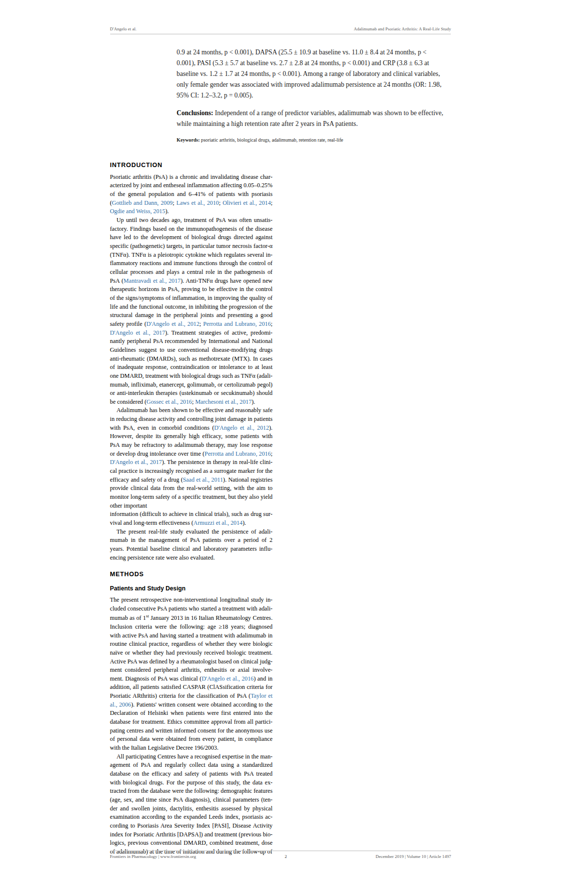D'Angelo et al.
Adalimumab and Psoriatic Arthritis: A Real-Life Study
0.9 at 24 months, p < 0.001), DAPSA (25.5 ± 10.9 at baseline vs. 11.0 ± 8.4 at 24 months, p < 0.001), PASI (5.3 ± 5.7 at baseline vs. 2.7 ± 2.8 at 24 months, p < 0.001) and CRP (3.8 ± 6.3 at baseline vs. 1.2 ± 1.7 at 24 months, p < 0.001). Among a range of laboratory and clinical variables, only female gender was associated with improved adalimumab persistence at 24 months (OR: 1.98, 95% CI: 1.2–3.2, p = 0.005).
Conclusions: Independent of a range of predictor variables, adalimumab was shown to be effective, while maintaining a high retention rate after 2 years in PsA patients.
Keywords: psoriatic arthritis, biological drugs, adalimumab, retention rate, real-life
Introduction
Psoriatic arthritis (PsA) is a chronic and invalidating disease characterized by joint and entheseal inflammation affecting 0.05–0.25% of the general population and 6–41% of patients with psoriasis (Gottlieb and Dann, 2009; Laws et al., 2010; Olivieri et al., 2014; Ogdie and Weiss, 2015).
Up until two decades ago, treatment of PsA was often unsatisfactory. Findings based on the immunopathogenesis of the disease have led to the development of biological drugs directed against specific (pathogenetic) targets, in particular tumor necrosis factor-α (TNFα). TNFα is a pleiotropic cytokine which regulates several inflammatory reactions and immune functions through the control of cellular processes and plays a central role in the pathogenesis of PsA (Mantravadi et al., 2017). Anti-TNFα drugs have opened new therapeutic horizons in PsA, proving to be effective in the control of the signs/symptoms of inflammation, in improving the quality of life and the functional outcome, in inhibiting the progression of the structural damage in the peripheral joints and presenting a good safety profile (D'Angelo et al., 2012; Perrotta and Lubrano, 2016; D'Angelo et al., 2017). Treatment strategies of active, predominantly peripheral PsA recommended by International and National Guidelines suggest to use conventional disease-modifying drugs anti-rheumatic (DMARDs), such as methotrexate (MTX). In cases of inadequate response, contraindication or intolerance to at least one DMARD, treatment with biological drugs such as TNFα (adalimumab, infliximab, etanercept, golimumab, or certolizumab pegol) or anti-interleukin therapies (ustekinumab or secukinumab) should be considered (Gossec et al., 2016; Marchesoni et al., 2017).
Adalimumab has been shown to be effective and reasonably safe in reducing disease activity and controlling joint damage in patients with PsA, even in comorbid conditions (D'Angelo et al., 2012). However, despite its generally high efficacy, some patients with PsA may be refractory to adalimumab therapy, may lose response or develop drug intolerance over time (Perrotta and Lubrano, 2016; D'Angelo et al., 2017). The persistence in therapy in real-life clinical practice is increasingly recognised as a surrogate marker for the efficacy and safety of a drug (Saad et al., 2011). National registries provide clinical data from the real-world setting, with the aim to monitor long-term safety of a specific treatment, but they also yield other important
information (difficult to achieve in clinical trials), such as drug survival and long-term effectiveness (Armuzzi et al., 2014).
The present real-life study evaluated the persistence of adalimumab in the management of PsA patients over a period of 2 years. Potential baseline clinical and laboratory parameters influencing persistence rate were also evaluated.
Methods
Patients and Study Design
The present retrospective non-interventional longitudinal study included consecutive PsA patients who started a treatment with adalimumab as of 1st January 2013 in 16 Italian Rheumatology Centres. Inclusion criteria were the following: age ≥18 years; diagnosed with active PsA and having started a treatment with adalimumab in routine clinical practice, regardless of whether they were biologic naïve or whether they had previously received biologic treatment. Active PsA was defined by a rheumatologist based on clinical judgment considered peripheral arthritis, enthesitis or axial involvement. Diagnosis of PsA was clinical (D'Angelo et al., 2016) and in addition, all patients satisfied CASPAR (ClASsification criteria for Psoriatic ARthritis) criteria for the classification of PsA (Taylor et al., 2006). Patients' written consent were obtained according to the Declaration of Helsinki when patients were first entered into the database for treatment. Ethics committee approval from all participating centres and written informed consent for the anonymous use of personal data were obtained from every patient, in compliance with the Italian Legislative Decree 196/2003.
All participating Centres have a recognised expertise in the management of PsA and regularly collect data using a standardized database on the efficacy and safety of patients with PsA treated with biological drugs. For the purpose of this study, the data extracted from the database were the following: demographic features (age, sex, and time since PsA diagnosis), clinical parameters (tender and swollen joints, dactylitis, enthesitis assessed by physical examination according to the expanded Leeds index, psoriasis according to Psoriasis Area Severity Index [PASI], Disease Activity index for Psoriatic Arthritis [DAPSA]) and treatment (previous biologics, previous conventional DMARD, combined treatment, dose of adalimumab) at the time of initiation and during the follow-up of
Frontiers in Pharmacology | www.frontiersin.org
2
December 2019 | Volume 10 | Article 1497